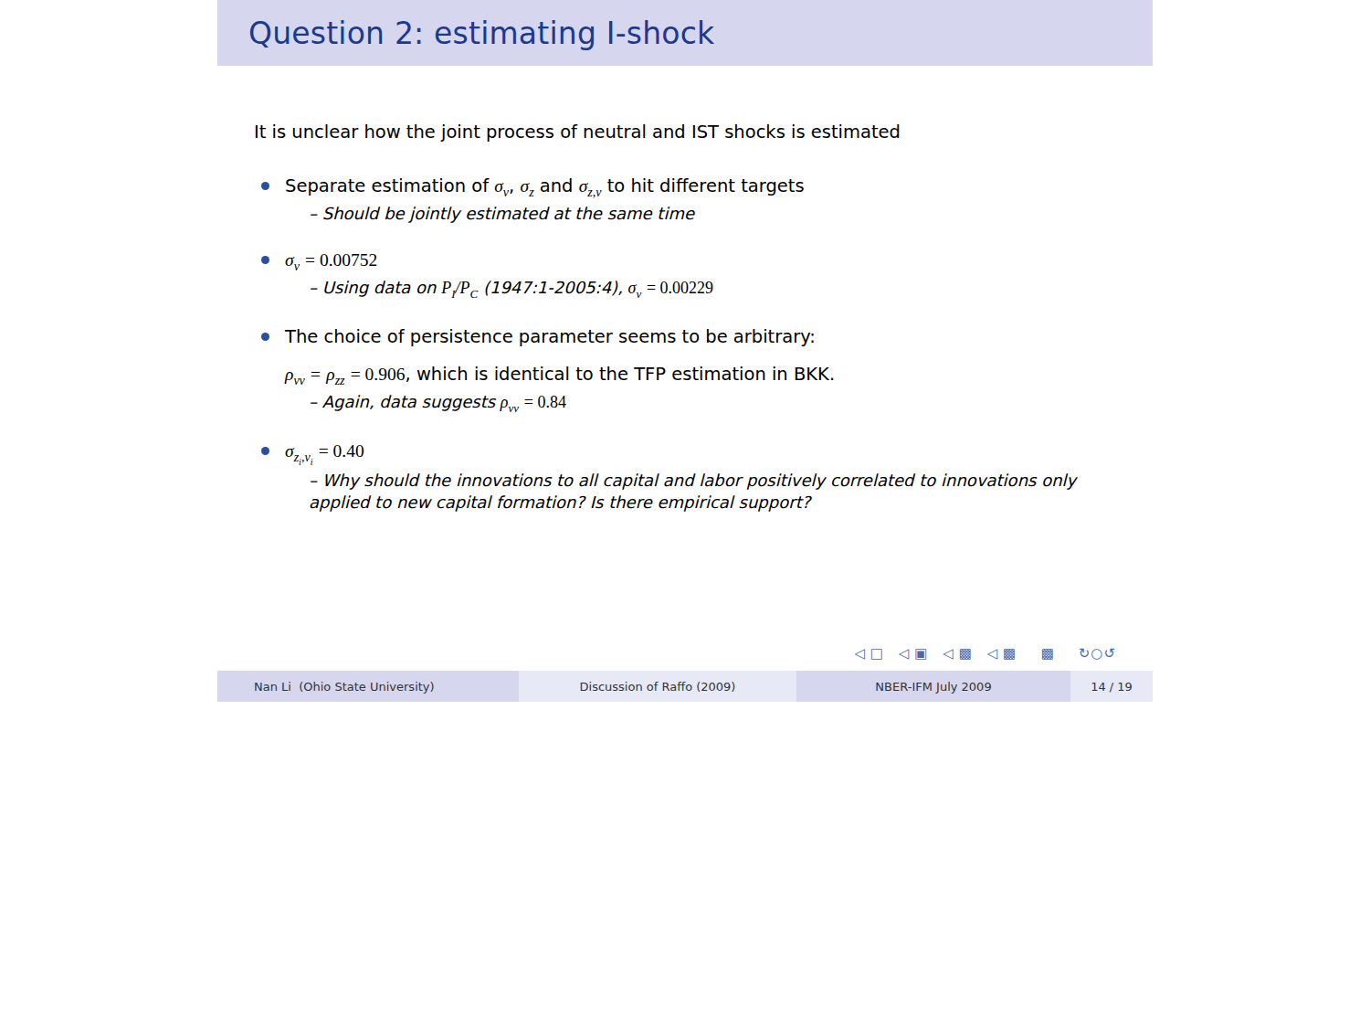Question 2: estimating I-shock
It is unclear how the joint process of neutral and IST shocks is estimated
Separate estimation of σv, σz and σz,v to hit different targets – Should be jointly estimated at the same time
σv = 0.00752 – Using data on PI/PC (1947:1-2005:4), σv = 0.00229
The choice of persistence parameter seems to be arbitrary:
ρvv = ρzz = 0.906, which is identical to the TFP estimation in BKK.
– Again, data suggests ρvv = 0.84
σzi,vi = 0.40 – Why should the innovations to all capital and labor positively correlated to innovations only applied to new capital formation? Is there empirical support?
◁□ ◁▣ ◁▩ ◁▩ ▩ ↻○↺
Nan Li (Ohio State University)
Discussion of Raffo (2009)
NBER-IFM July 2009
14 / 19